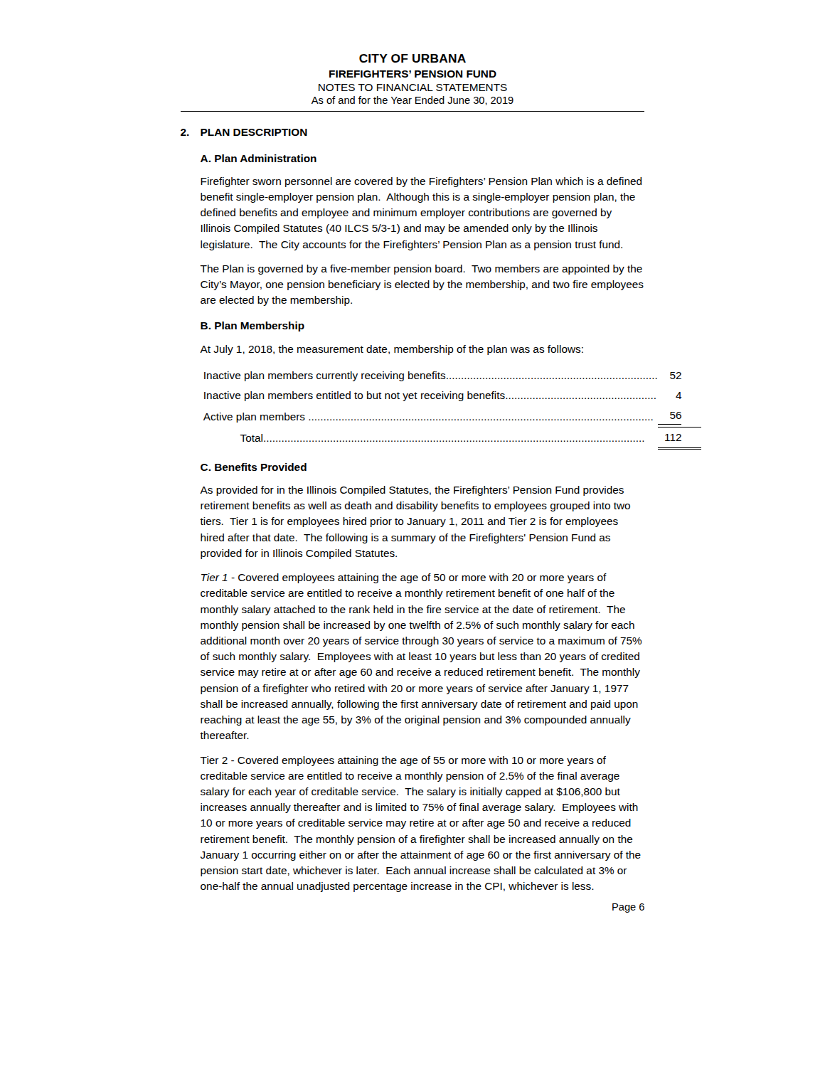CITY OF URBANA
FIREFIGHTERS’ PENSION FUND
NOTES TO FINANCIAL STATEMENTS
As of and for the Year Ended June 30, 2019
2. PLAN DESCRIPTION
A. Plan Administration
Firefighter sworn personnel are covered by the Firefighters’ Pension Plan which is a defined benefit single-employer pension plan. Although this is a single-employer pension plan, the defined benefits and employee and minimum employer contributions are governed by Illinois Compiled Statutes (40 ILCS 5/3-1) and may be amended only by the Illinois legislature. The City accounts for the Firefighters’ Pension Plan as a pension trust fund.
The Plan is governed by a five-member pension board. Two members are appointed by the City’s Mayor, one pension beneficiary is elected by the membership, and two fire employees are elected by the membership.
B. Plan Membership
At July 1, 2018, the measurement date, membership of the plan was as follows:
| Inactive plan members currently receiving benefits...................................................................... | 52 |
| Inactive plan members entitled to but not yet receiving benefits.................................................. | 4 |
| Active plan members .................................................................................................................. | 56 |
| Total.............................................................................................................................. | 112 |
C. Benefits Provided
As provided for in the Illinois Compiled Statutes, the Firefighters’ Pension Fund provides retirement benefits as well as death and disability benefits to employees grouped into two tiers. Tier 1 is for employees hired prior to January 1, 2011 and Tier 2 is for employees hired after that date. The following is a summary of the Firefighters' Pension Fund as provided for in Illinois Compiled Statutes.
Tier 1 - Covered employees attaining the age of 50 or more with 20 or more years of creditable service are entitled to receive a monthly retirement benefit of one half of the monthly salary attached to the rank held in the fire service at the date of retirement. The monthly pension shall be increased by one twelfth of 2.5% of such monthly salary for each additional month over 20 years of service through 30 years of service to a maximum of 75% of such monthly salary. Employees with at least 10 years but less than 20 years of credited service may retire at or after age 60 and receive a reduced retirement benefit. The monthly pension of a firefighter who retired with 20 or more years of service after January 1, 1977 shall be increased annually, following the first anniversary date of retirement and paid upon reaching at least the age 55, by 3% of the original pension and 3% compounded annually thereafter.
Tier 2 - Covered employees attaining the age of 55 or more with 10 or more years of creditable service are entitled to receive a monthly pension of 2.5% of the final average salary for each year of creditable service. The salary is initially capped at $106,800 but increases annually thereafter and is limited to 75% of final average salary. Employees with 10 or more years of creditable service may retire at or after age 50 and receive a reduced retirement benefit. The monthly pension of a firefighter shall be increased annually on the January 1 occurring either on or after the attainment of age 60 or the first anniversary of the pension start date, whichever is later. Each annual increase shall be calculated at 3% or one-half the annual unadjusted percentage increase in the CPI, whichever is less.
Page 6